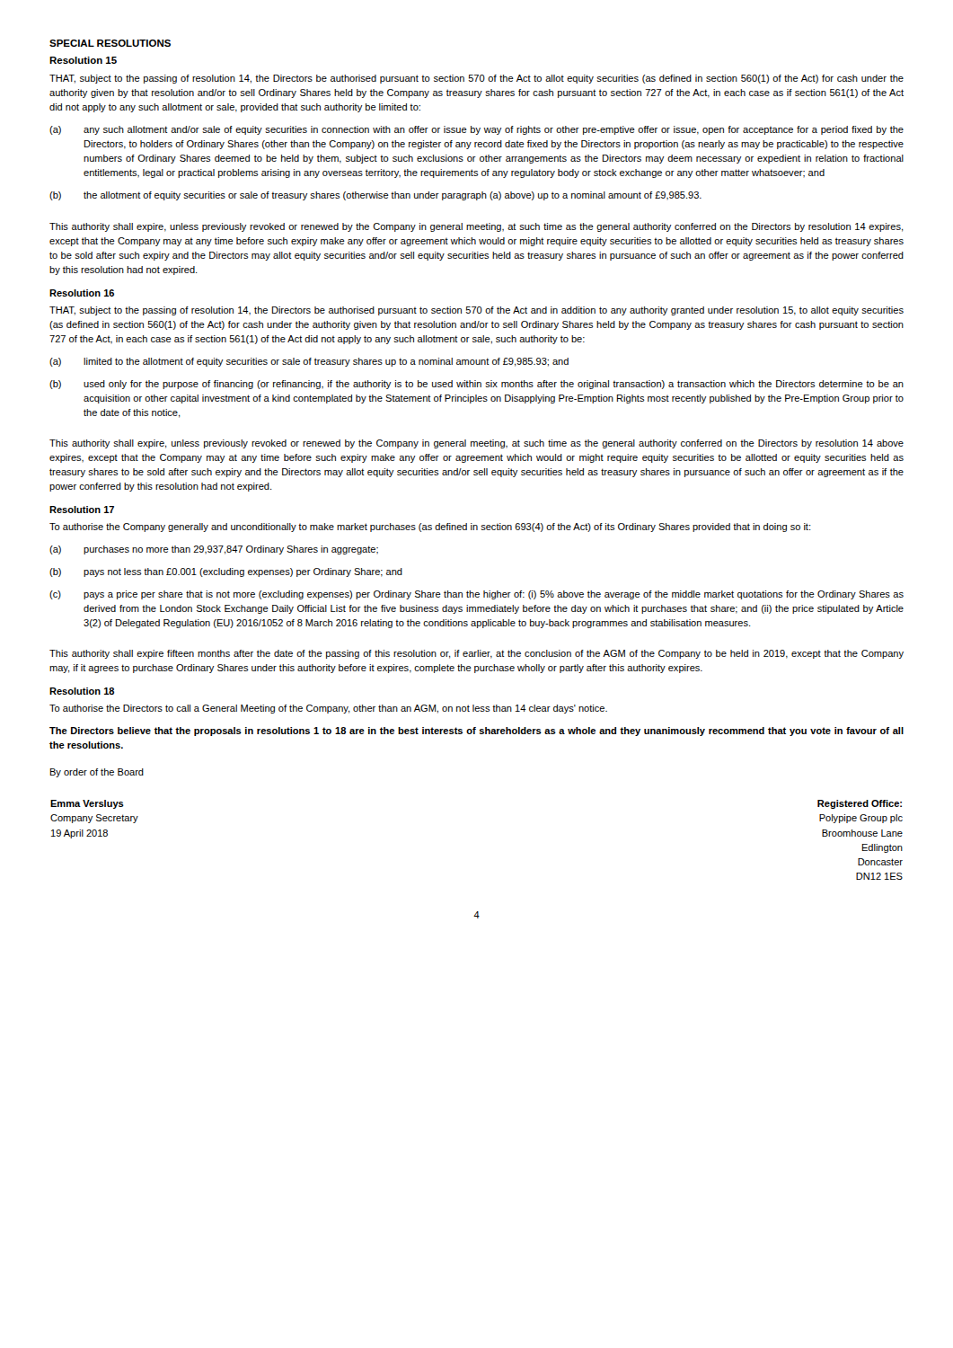SPECIAL RESOLUTIONS
Resolution 15
THAT, subject to the passing of resolution 14, the Directors be authorised pursuant to section 570 of the Act to allot equity securities (as defined in section 560(1) of the Act) for cash under the authority given by that resolution and/or to sell Ordinary Shares held by the Company as treasury shares for cash pursuant to section 727 of the Act, in each case as if section 561(1) of the Act did not apply to any such allotment or sale, provided that such authority be limited to:
| (a) | any such allotment and/or sale of equity securities in connection with an offer or issue by way of rights or other pre-emptive offer or issue, open for acceptance for a period fixed by the Directors, to holders of Ordinary Shares (other than the Company) on the register of any record date fixed by the Directors in proportion (as nearly as may be practicable) to the respective numbers of Ordinary Shares deemed to be held by them, subject to such exclusions or other arrangements as the Directors may deem necessary or expedient in relation to fractional entitlements, legal or practical problems arising in any overseas territory, the requirements of any regulatory body or stock exchange or any other matter whatsoever; and |
| (b) | the allotment of equity securities or sale of treasury shares (otherwise than under paragraph (a) above) up to a nominal amount of £9,985.93. |
This authority shall expire, unless previously revoked or renewed by the Company in general meeting, at such time as the general authority conferred on the Directors by resolution 14 expires, except that the Company may at any time before such expiry make any offer or agreement which would or might require equity securities to be allotted or equity securities held as treasury shares to be sold after such expiry and the Directors may allot equity securities and/or sell equity securities held as treasury shares in pursuance of such an offer or agreement as if the power conferred by this resolution had not expired.
Resolution 16
THAT, subject to the passing of resolution 14, the Directors be authorised pursuant to section 570 of the Act and in addition to any authority granted under resolution 15, to allot equity securities (as defined in section 560(1) of the Act) for cash under the authority given by that resolution and/or to sell Ordinary Shares held by the Company as treasury shares for cash pursuant to section 727 of the Act, in each case as if section 561(1) of the Act did not apply to any such allotment or sale, such authority to be:
| (a) | limited to the allotment of equity securities or sale of treasury shares up to a nominal amount of £9,985.93; and |
| (b) | used only for the purpose of financing (or refinancing, if the authority is to be used within six months after the original transaction) a transaction which the Directors determine to be an acquisition or other capital investment of a kind contemplated by the Statement of Principles on Disapplying Pre-Emption Rights most recently published by the Pre-Emption Group prior to the date of this notice, |
This authority shall expire, unless previously revoked or renewed by the Company in general meeting, at such time as the general authority conferred on the Directors by resolution 14 above expires, except that the Company may at any time before such expiry make any offer or agreement which would or might require equity securities to be allotted or equity securities held as treasury shares to be sold after such expiry and the Directors may allot equity securities and/or sell equity securities held as treasury shares in pursuance of such an offer or agreement as if the power conferred by this resolution had not expired.
Resolution 17
To authorise the Company generally and unconditionally to make market purchases (as defined in section 693(4) of the Act) of its Ordinary Shares provided that in doing so it:
| (a) | purchases no more than 29,937,847 Ordinary Shares in aggregate; |
| (b) | pays not less than £0.001 (excluding expenses) per Ordinary Share; and |
| (c) | pays a price per share that is not more (excluding expenses) per Ordinary Share than the higher of: (i) 5% above the average of the middle market quotations for the Ordinary Shares as derived from the London Stock Exchange Daily Official List for the five business days immediately before the day on which it purchases that share; and (ii) the price stipulated by Article 3(2) of Delegated Regulation (EU) 2016/1052 of 8 March 2016 relating to the conditions applicable to buy-back programmes and stabilisation measures. |
This authority shall expire fifteen months after the date of the passing of this resolution or, if earlier, at the conclusion of the AGM of the Company to be held in 2019, except that the Company may, if it agrees to purchase Ordinary Shares under this authority before it expires, complete the purchase wholly or partly after this authority expires.
Resolution 18
To authorise the Directors to call a General Meeting of the Company, other than an AGM, on not less than 14 clear days' notice.
The Directors believe that the proposals in resolutions 1 to 18 are in the best interests of shareholders as a whole and they unanimously recommend that you vote in favour of all the resolutions.
By order of the Board
| Emma Versluys Company Secretary 19 April 2018 | Registered Office: Polypipe Group plc Broomhouse Lane Edlington Doncaster DN12 1ES |
4